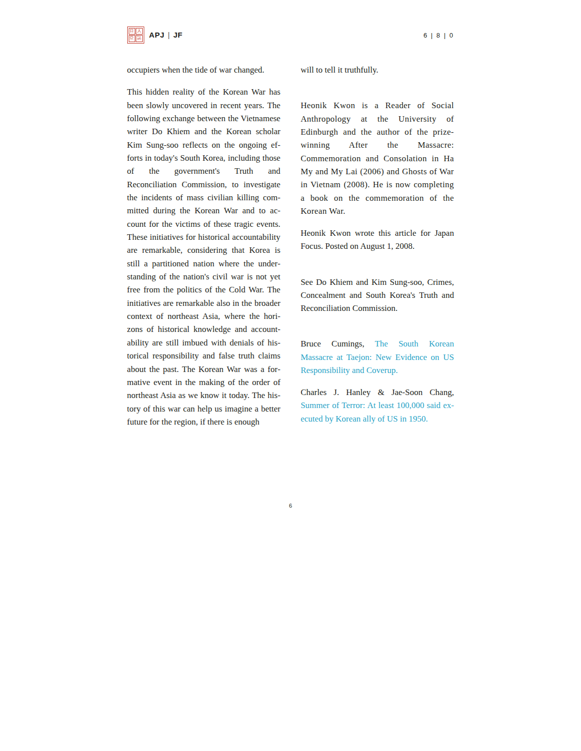日人亞誌
APJ | JF
6 | 8 | 0
occupiers when the tide of war changed.
This hidden reality of the Korean War has been slowly uncovered in recent years. The following exchange between the Vietnamese writer Do Khiem and the Korean scholar Kim Sung-soo reflects on the ongoing efforts in today's South Korea, including those of the government's Truth and Reconciliation Commission, to investigate the incidents of mass civilian killing committed during the Korean War and to account for the victims of these tragic events. These initiatives for historical accountability are remarkable, considering that Korea is still a partitioned nation where the understanding of the nation's civil war is not yet free from the politics of the Cold War. The initiatives are remarkable also in the broader context of northeast Asia, where the horizons of historical knowledge and accountability are still imbued with denials of historical responsibility and false truth claims about the past. The Korean War was a formative event in the making of the order of northeast Asia as we know it today. The history of this war can help us imagine a better future for the region, if there is enough
will to tell it truthfully.
Heonik Kwon is a Reader of Social Anthropology at the University of Edinburgh and the author of the prize-winning After the Massacre: Commemoration and Consolation in Ha My and My Lai (2006) and Ghosts of War in Vietnam (2008). He is now completing a book on the commemoration of the Korean War.
Heonik Kwon wrote this article for Japan Focus. Posted on August 1, 2008.
See Do Khiem and Kim Sung-soo, Crimes, Concealment and South Korea's Truth and Reconciliation Commission.
Bruce Cumings, The South Korean Massacre at Taejon: New Evidence on US Responsibility and Coverup.
Charles J. Hanley & Jae-Soon Chang, Summer of Terror: At least 100,000 said executed by Korean ally of US in 1950.
6